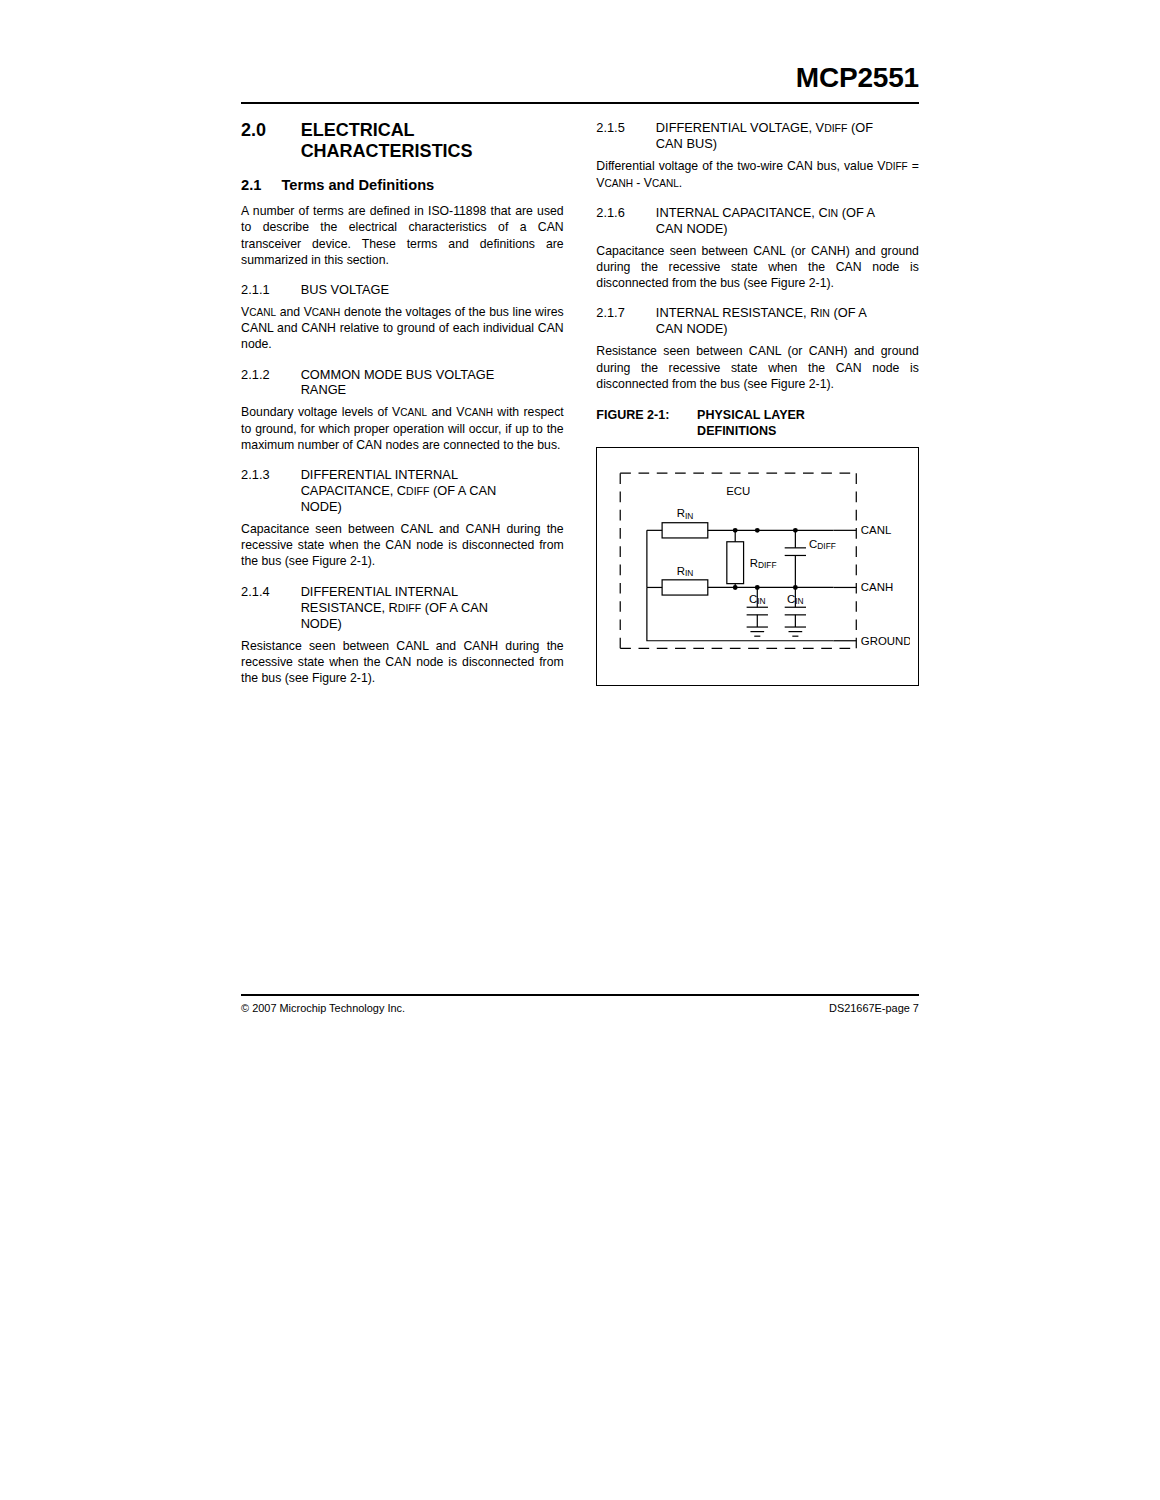MCP2551
2.0 ELECTRICAL
CHARACTERISTICS
2.1 Terms and Definitions
A number of terms are defined in ISO-11898 that are used to describe the electrical characteristics of a CAN transceiver device. These terms and definitions are summarized in this section.
2.1.1 BUS VOLTAGE
VCANL and VCANH denote the voltages of the bus line wires CANL and CANH relative to ground of each individual CAN node.
2.1.2 COMMON MODE BUS VOLTAGE RANGE
Boundary voltage levels of VCANL and VCANH with respect to ground, for which proper operation will occur, if up to the maximum number of CAN nodes are connected to the bus.
2.1.3 DIFFERENTIAL INTERNAL CAPACITANCE, CDIFF (OF A CAN NODE)
Capacitance seen between CANL and CANH during the recessive state when the CAN node is disconnected from the bus (see Figure 2-1).
2.1.4 DIFFERENTIAL INTERNAL RESISTANCE, RDIFF (OF A CAN NODE)
Resistance seen between CANL and CANH during the recessive state when the CAN node is disconnected from the bus (see Figure 2-1).
2.1.5 DIFFERENTIAL VOLTAGE, VDIFF (OF CAN BUS)
Differential voltage of the two-wire CAN bus, value VDIFF = VCANH - VCANL.
2.1.6 INTERNAL CAPACITANCE, CIN (OF A CAN NODE)
Capacitance seen between CANL (or CANH) and ground during the recessive state when the CAN node is disconnected from the bus (see Figure 2-1).
2.1.7 INTERNAL RESISTANCE, RIN (OF A CAN NODE)
Resistance seen between CANL (or CANH) and ground during the recessive state when the CAN node is disconnected from the bus (see Figure 2-1).
FIGURE 2-1: PHYSICAL LAYER
DEFINITIONS
ECU RIN RIN RDIFF CDIFF CIN CIN CANL CANH GROUND
© 2007 Microchip Technology Inc. DS21667E-page 7